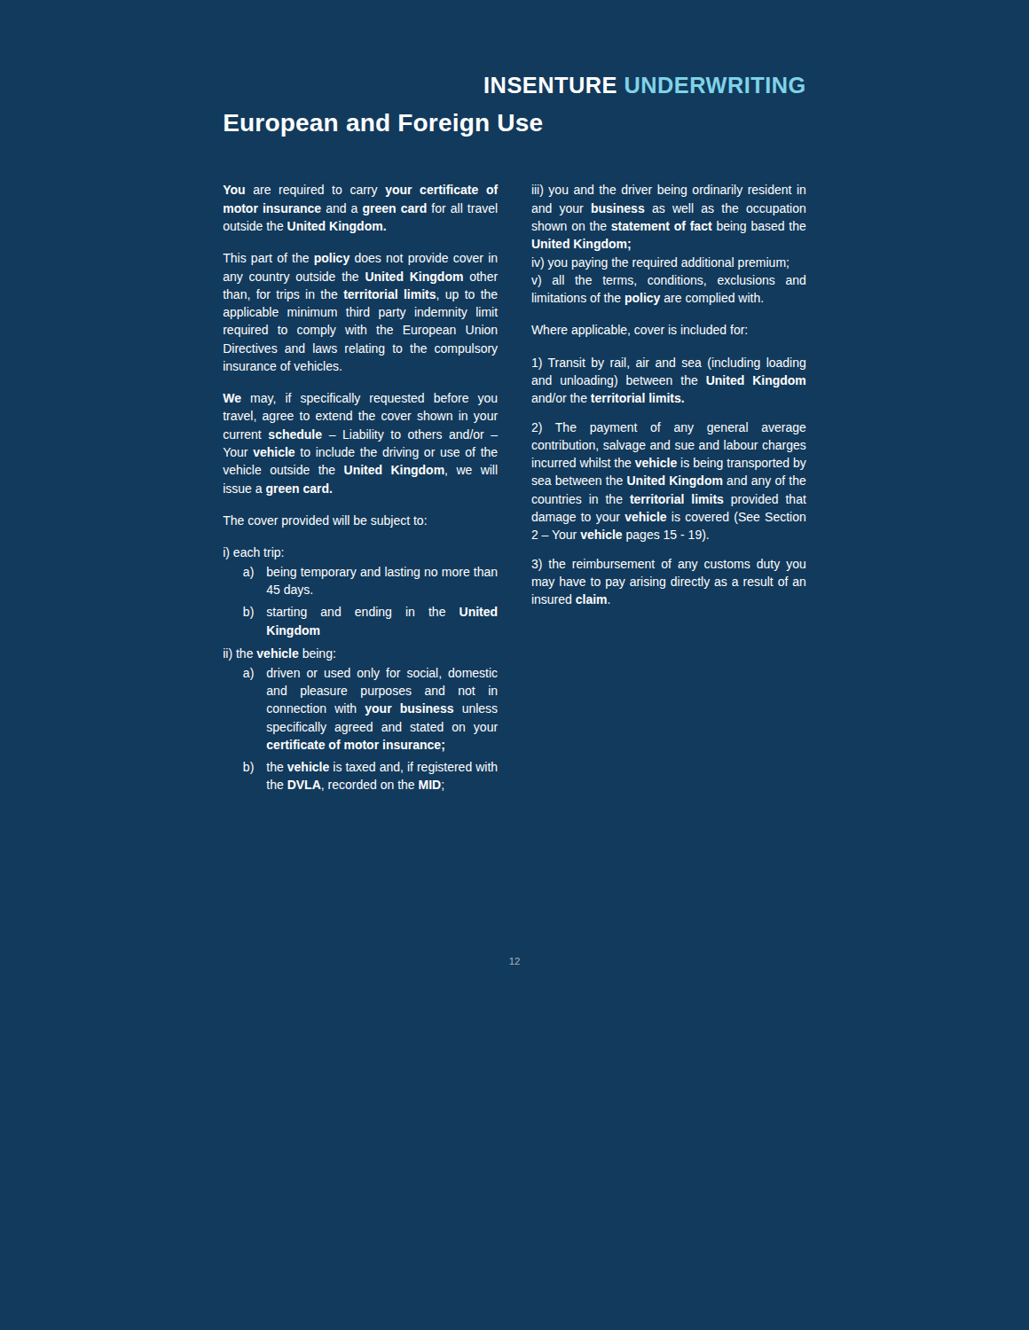INSENTURE UNDERWRITING
European and Foreign Use
You are required to carry your certificate of motor insurance and a green card for all travel outside the United Kingdom.
This part of the policy does not provide cover in any country outside the United Kingdom other than, for trips in the territorial limits, up to the applicable minimum third party indemnity limit required to comply with the European Union Directives and laws relating to the compulsory insurance of vehicles.
We may, if specifically requested before you travel, agree to extend the cover shown in your current schedule – Liability to others and/or – Your vehicle to include the driving or use of the vehicle outside the United Kingdom, we will issue a green card.
The cover provided will be subject to:
i) each trip:
a) being temporary and lasting no more than 45 days.
b) starting and ending in the United Kingdom
ii) the vehicle being:
a) driven or used only for social, domestic and pleasure purposes and not in connection with your business unless specifically agreed and stated on your certificate of motor insurance;
b) the vehicle is taxed and, if registered with the DVLA, recorded on the MID;
iii) you and the driver being ordinarily resident in and your business as well as the occupation shown on the statement of fact being based the United Kingdom;
iv) you paying the required additional premium;
v) all the terms, conditions, exclusions and limitations of the policy are complied with.
Where applicable, cover is included for:
1) Transit by rail, air and sea (including loading and unloading) between the United Kingdom and/or the territorial limits.
2) The payment of any general average contribution, salvage and sue and labour charges incurred whilst the vehicle is being transported by sea between the United Kingdom and any of the countries in the territorial limits provided that damage to your vehicle is covered (See Section 2 – Your vehicle pages 15 - 19).
3) the reimbursement of any customs duty you may have to pay arising directly as a result of an insured claim.
12